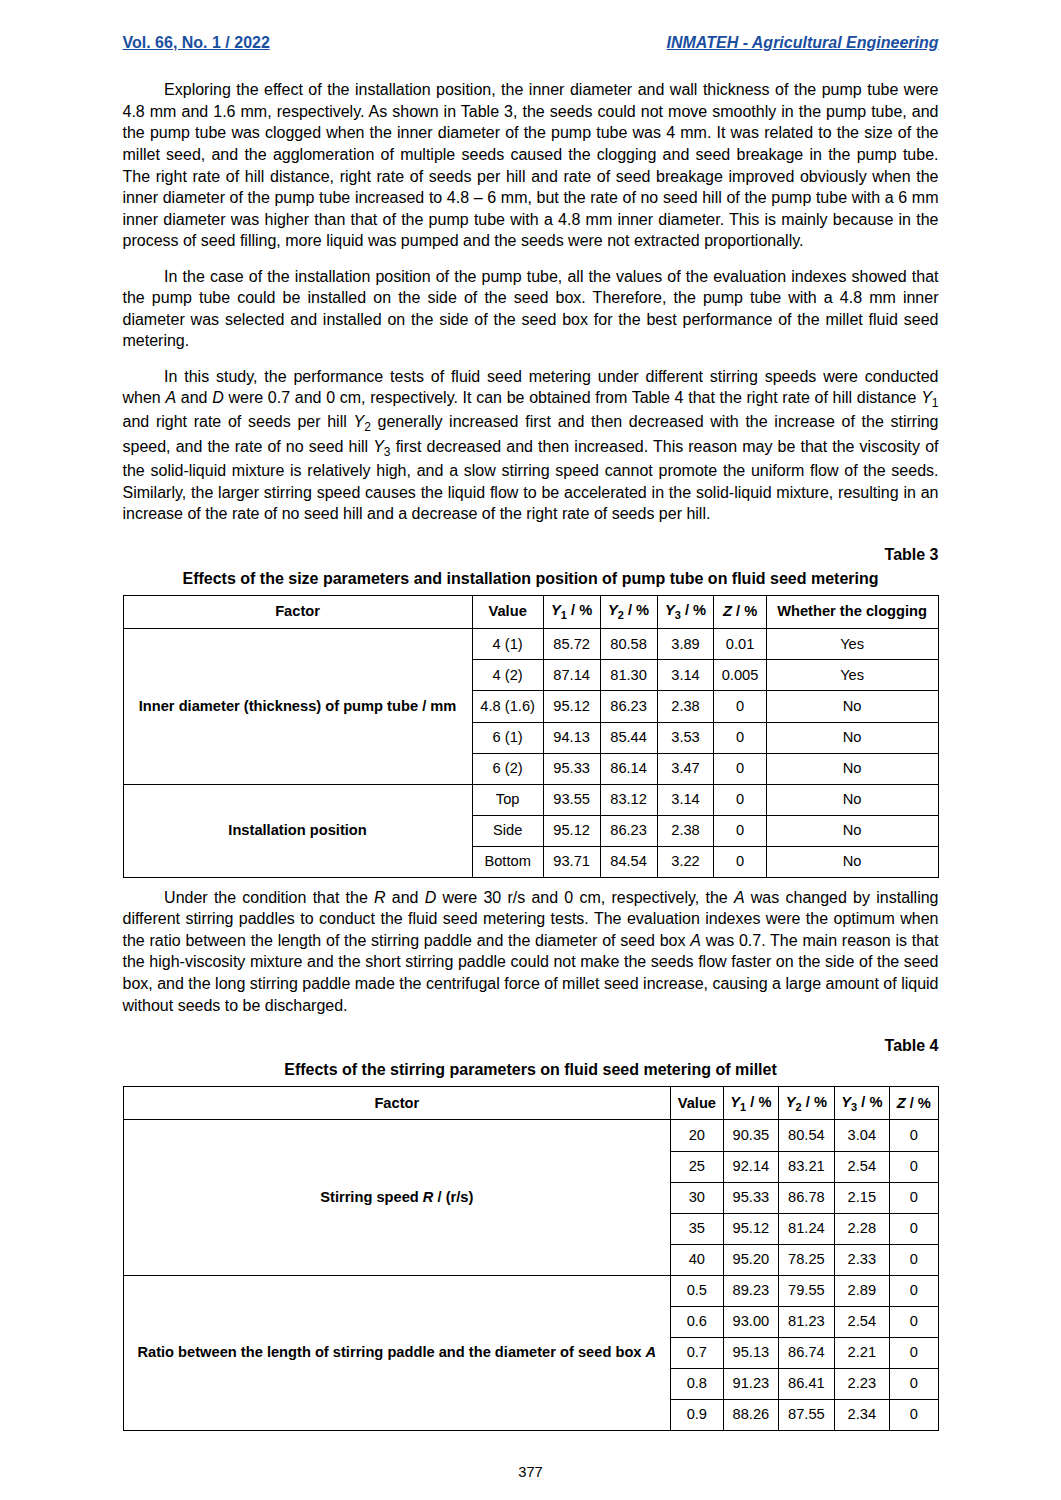Vol. 66, No. 1 / 2022 INMATEH - Agricultural Engineering
Exploring the effect of the installation position, the inner diameter and wall thickness of the pump tube were 4.8 mm and 1.6 mm, respectively. As shown in Table 3, the seeds could not move smoothly in the pump tube, and the pump tube was clogged when the inner diameter of the pump tube was 4 mm. It was related to the size of the millet seed, and the agglomeration of multiple seeds caused the clogging and seed breakage in the pump tube. The right rate of hill distance, right rate of seeds per hill and rate of seed breakage improved obviously when the inner diameter of the pump tube increased to 4.8 – 6 mm, but the rate of no seed hill of the pump tube with a 6 mm inner diameter was higher than that of the pump tube with a 4.8 mm inner diameter. This is mainly because in the process of seed filling, more liquid was pumped and the seeds were not extracted proportionally.
In the case of the installation position of the pump tube, all the values of the evaluation indexes showed that the pump tube could be installed on the side of the seed box. Therefore, the pump tube with a 4.8 mm inner diameter was selected and installed on the side of the seed box for the best performance of the millet fluid seed metering.
In this study, the performance tests of fluid seed metering under different stirring speeds were conducted when A and D were 0.7 and 0 cm, respectively. It can be obtained from Table 4 that the right rate of hill distance Y1 and right rate of seeds per hill Y2 generally increased first and then decreased with the increase of the stirring speed, and the rate of no seed hill Y3 first decreased and then increased. This reason may be that the viscosity of the solid-liquid mixture is relatively high, and a slow stirring speed cannot promote the uniform flow of the seeds. Similarly, the larger stirring speed causes the liquid flow to be accelerated in the solid-liquid mixture, resulting in an increase of the rate of no seed hill and a decrease of the right rate of seeds per hill.
Table 3
Effects of the size parameters and installation position of pump tube on fluid seed metering
| Factor | Value | Y 1 / % | Y 2 / % | Y 3 / % | Z / % | Whether the clogging |
| --- | --- | --- | --- | --- | --- | --- |
| Inner diameter (thickness) of pump tube / mm | 4 (1) | 85.72 | 80.58 | 3.89 | 0.01 | Yes |
| 4 (2) | 87.14 | 81.30 | 3.14 | 0.005 | Yes |
| 4.8 (1.6) | 95.12 | 86.23 | 2.38 | 0 | No |
| 6 (1) | 94.13 | 85.44 | 3.53 | 0 | No |
| 6 (2) | 95.33 | 86.14 | 3.47 | 0 | No |
| Installation position | Top | 93.55 | 83.12 | 3.14 | 0 | No |
| Side | 95.12 | 86.23 | 2.38 | 0 | No |
| Bottom | 93.71 | 84.54 | 3.22 | 0 | No |
Under the condition that the R and D were 30 r/s and 0 cm, respectively, the A was changed by installing different stirring paddles to conduct the fluid seed metering tests. The evaluation indexes were the optimum when the ratio between the length of the stirring paddle and the diameter of seed box A was 0.7. The main reason is that the high-viscosity mixture and the short stirring paddle could not make the seeds flow faster on the side of the seed box, and the long stirring paddle made the centrifugal force of millet seed increase, causing a large amount of liquid without seeds to be discharged.
Table 4
Effects of the stirring parameters on fluid seed metering of millet
| Factor | Value | Y 1 / % | Y 2 / % | Y 3 / % | Z / % |
| --- | --- | --- | --- | --- | --- |
| Stirring speed R / (r/s) | 20 | 90.35 | 80.54 | 3.04 | 0 |
| 25 | 92.14 | 83.21 | 2.54 | 0 |
| 30 | 95.33 | 86.78 | 2.15 | 0 |
| 35 | 95.12 | 81.24 | 2.28 | 0 |
| 40 | 95.20 | 78.25 | 2.33 | 0 |
| Ratio between the length of stirring paddle and the diameter of seed box A | 0.5 | 89.23 | 79.55 | 2.89 | 0 |
| 0.6 | 93.00 | 81.23 | 2.54 | 0 |
| 0.7 | 95.13 | 86.74 | 2.21 | 0 |
| 0.8 | 91.23 | 86.41 | 2.23 | 0 |
| 0.9 | 88.26 | 87.55 | 2.34 | 0 |
377